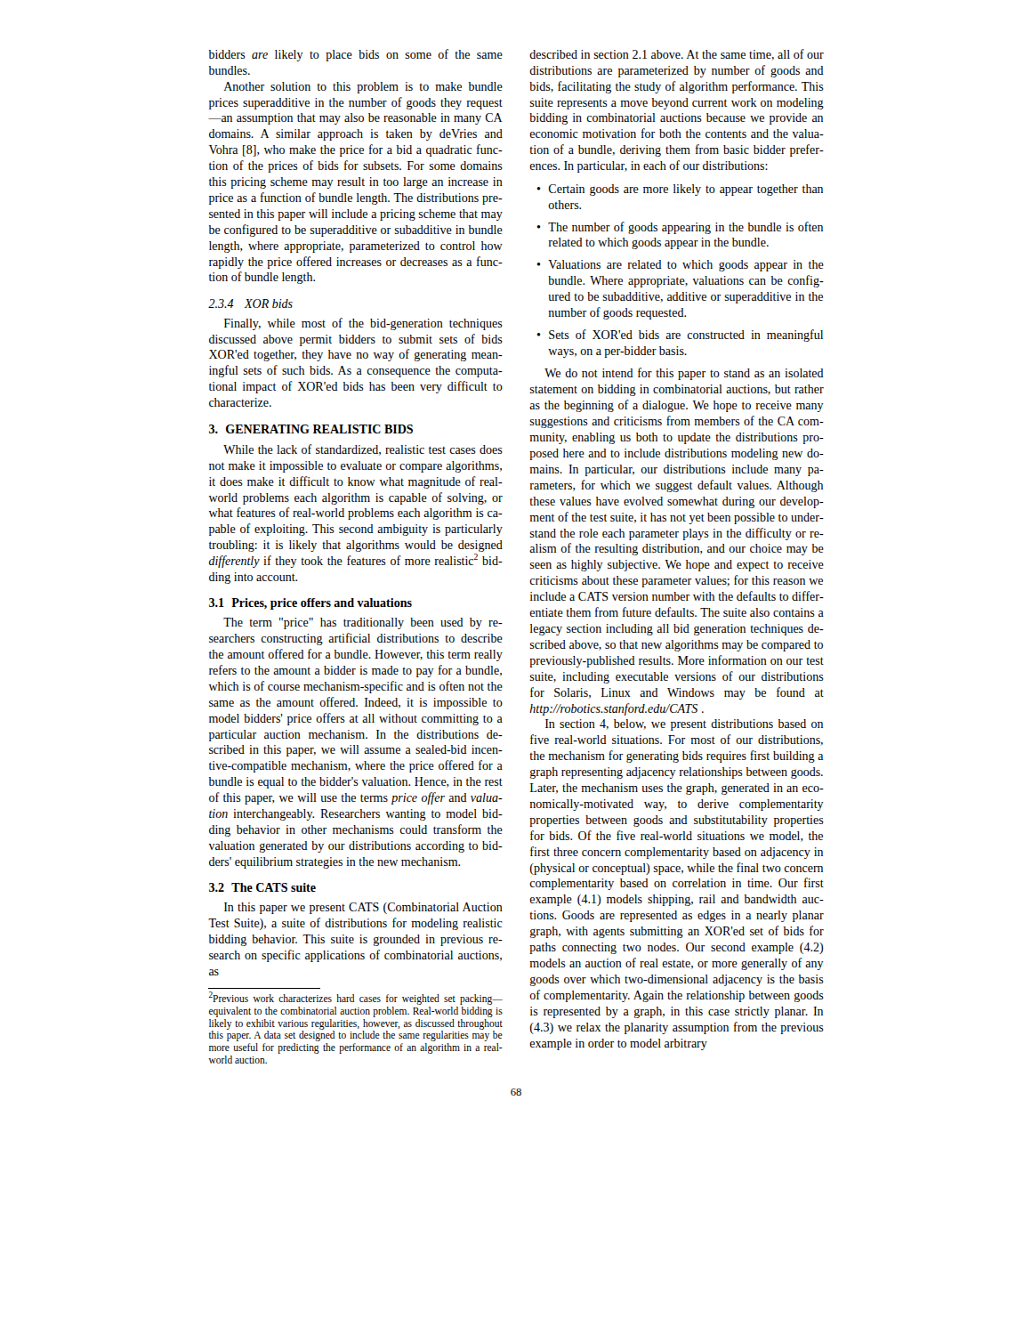bidders are likely to place bids on some of the same bundles.
Another solution to this problem is to make bundle prices superadditive in the number of goods they request—an assumption that may also be reasonable in many CA domains. A similar approach is taken by deVries and Vohra [8], who make the price for a bid a quadratic function of the prices of bids for subsets. For some domains this pricing scheme may result in too large an increase in price as a function of bundle length. The distributions presented in this paper will include a pricing scheme that may be configured to be superadditive or subadditive in bundle length, where appropriate, parameterized to control how rapidly the price offered increases or decreases as a function of bundle length.
2.3.4 XOR bids
Finally, while most of the bid-generation techniques discussed above permit bidders to submit sets of bids XOR'ed together, they have no way of generating meaningful sets of such bids. As a consequence the computational impact of XOR'ed bids has been very difficult to characterize.
3. GENERATING REALISTIC BIDS
While the lack of standardized, realistic test cases does not make it impossible to evaluate or compare algorithms, it does make it difficult to know what magnitude of real-world problems each algorithm is capable of solving, or what features of real-world problems each algorithm is capable of exploiting. This second ambiguity is particularly troubling: it is likely that algorithms would be designed differently if they took the features of more realistic2 bidding into account.
3.1 Prices, price offers and valuations
The term "price" has traditionally been used by researchers constructing artificial distributions to describe the amount offered for a bundle. However, this term really refers to the amount a bidder is made to pay for a bundle, which is of course mechanism-specific and is often not the same as the amount offered. Indeed, it is impossible to model bidders' price offers at all without committing to a particular auction mechanism. In the distributions described in this paper, we will assume a sealed-bid incentive-compatible mechanism, where the price offered for a bundle is equal to the bidder's valuation. Hence, in the rest of this paper, we will use the terms price offer and valuation interchangeably. Researchers wanting to model bidding behavior in other mechanisms could transform the valuation generated by our distributions according to bidders' equilibrium strategies in the new mechanism.
3.2 The CATS suite
In this paper we present CATS (Combinatorial Auction Test Suite), a suite of distributions for modeling realistic bidding behavior. This suite is grounded in previous research on specific applications of combinatorial auctions, as
2Previous work characterizes hard cases for weighted set packing—equivalent to the combinatorial auction problem. Real-world bidding is likely to exhibit various regularities, however, as discussed throughout this paper. A data set designed to include the same regularities may be more useful for predicting the performance of an algorithm in a real-world auction.
described in section 2.1 above. At the same time, all of our distributions are parameterized by number of goods and bids, facilitating the study of algorithm performance. This suite represents a move beyond current work on modeling bidding in combinatorial auctions because we provide an economic motivation for both the contents and the valuation of a bundle, deriving them from basic bidder preferences. In particular, in each of our distributions:
Certain goods are more likely to appear together than others.
The number of goods appearing in the bundle is often related to which goods appear in the bundle.
Valuations are related to which goods appear in the bundle. Where appropriate, valuations can be configured to be subadditive, additive or superadditive in the number of goods requested.
Sets of XOR'ed bids are constructed in meaningful ways, on a per-bidder basis.
We do not intend for this paper to stand as an isolated statement on bidding in combinatorial auctions, but rather as the beginning of a dialogue. We hope to receive many suggestions and criticisms from members of the CA community, enabling us both to update the distributions proposed here and to include distributions modeling new domains. In particular, our distributions include many parameters, for which we suggest default values. Although these values have evolved somewhat during our development of the test suite, it has not yet been possible to understand the role each parameter plays in the difficulty or realism of the resulting distribution, and our choice may be seen as highly subjective. We hope and expect to receive criticisms about these parameter values; for this reason we include a CATS version number with the defaults to differentiate them from future defaults. The suite also contains a legacy section including all bid generation techniques described above, so that new algorithms may be compared to previously-published results. More information on our test suite, including executable versions of our distributions for Solaris, Linux and Windows may be found at http://robotics.stanford.edu/CATS .
In section 4, below, we present distributions based on five real-world situations. For most of our distributions, the mechanism for generating bids requires first building a graph representing adjacency relationships between goods. Later, the mechanism uses the graph, generated in an economically-motivated way, to derive complementarity properties between goods and substitutability properties for bids. Of the five real-world situations we model, the first three concern complementarity based on adjacency in (physical or conceptual) space, while the final two concern complementarity based on correlation in time. Our first example (4.1) models shipping, rail and bandwidth auctions. Goods are represented as edges in a nearly planar graph, with agents submitting an XOR'ed set of bids for paths connecting two nodes. Our second example (4.2) models an auction of real estate, or more generally of any goods over which two-dimensional adjacency is the basis of complementarity. Again the relationship between goods is represented by a graph, in this case strictly planar. In (4.3) we relax the planarity assumption from the previous example in order to model arbitrary
68